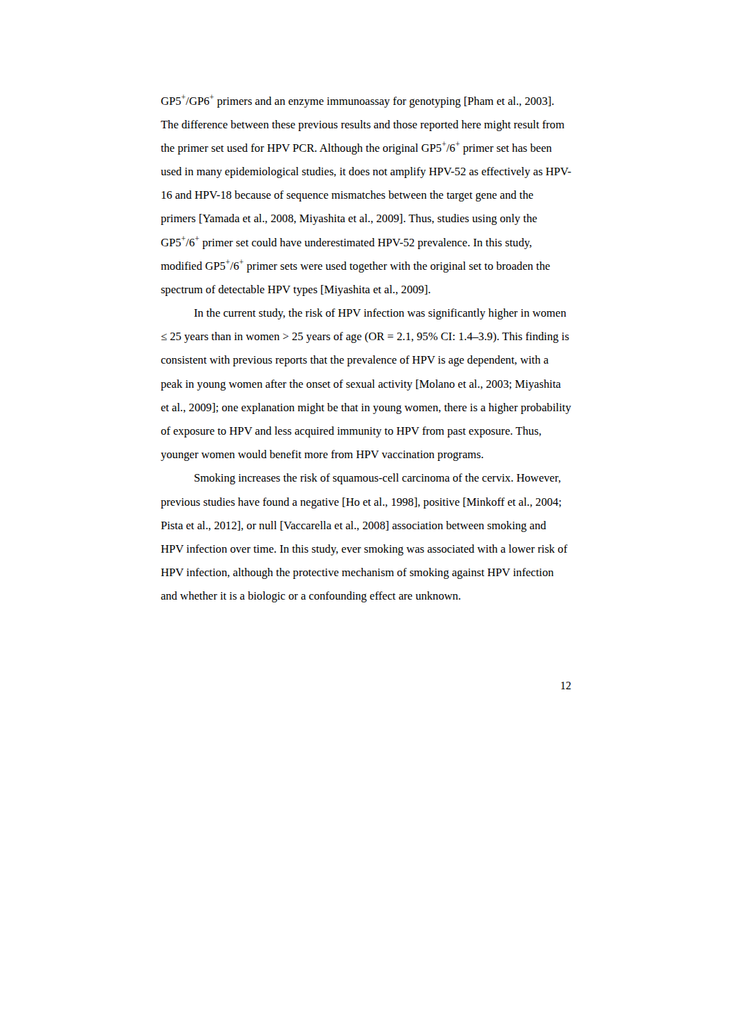GP5+/GP6+ primers and an enzyme immunoassay for genotyping [Pham et al., 2003]. The difference between these previous results and those reported here might result from the primer set used for HPV PCR. Although the original GP5+/6+ primer set has been used in many epidemiological studies, it does not amplify HPV-52 as effectively as HPV-16 and HPV-18 because of sequence mismatches between the target gene and the primers [Yamada et al., 2008, Miyashita et al., 2009]. Thus, studies using only the GP5+/6+ primer set could have underestimated HPV-52 prevalence. In this study, modified GP5+/6+ primer sets were used together with the original set to broaden the spectrum of detectable HPV types [Miyashita et al., 2009].
In the current study, the risk of HPV infection was significantly higher in women ≤ 25 years than in women > 25 years of age (OR = 2.1, 95% CI: 1.4–3.9). This finding is consistent with previous reports that the prevalence of HPV is age dependent, with a peak in young women after the onset of sexual activity [Molano et al., 2003; Miyashita et al., 2009]; one explanation might be that in young women, there is a higher probability of exposure to HPV and less acquired immunity to HPV from past exposure. Thus, younger women would benefit more from HPV vaccination programs.
Smoking increases the risk of squamous-cell carcinoma of the cervix. However, previous studies have found a negative [Ho et al., 1998], positive [Minkoff et al., 2004; Pista et al., 2012], or null [Vaccarella et al., 2008] association between smoking and HPV infection over time. In this study, ever smoking was associated with a lower risk of HPV infection, although the protective mechanism of smoking against HPV infection and whether it is a biologic or a confounding effect are unknown.
12